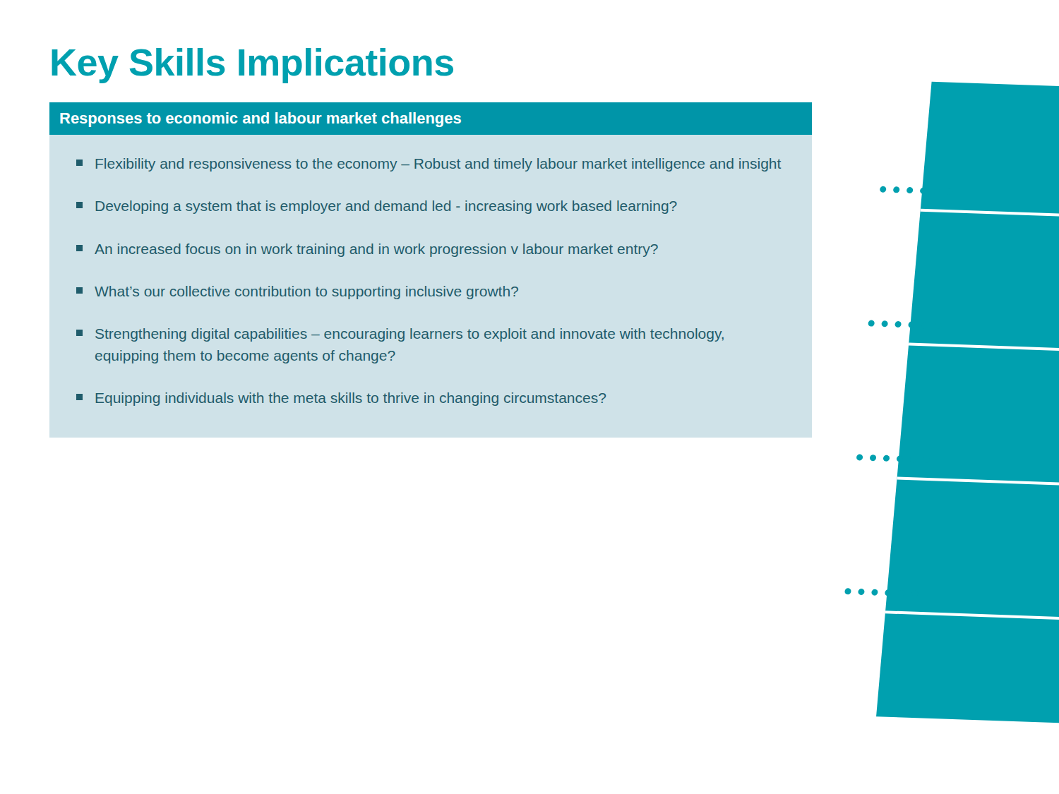Key Skills Implications
Responses to economic and labour market challenges
Flexibility and responsiveness to the economy – Robust and timely labour market intelligence and insight
Developing a system that is employer and demand led - increasing work based learning?
An increased focus on in work training and in work progression v labour market entry?
What’s our collective contribution to supporting inclusive growth?
Strengthening digital capabilities – encouraging learners to exploit and innovate with technology, equipping them to become agents of change?
Equipping individuals with the meta skills to thrive in changing circumstances?